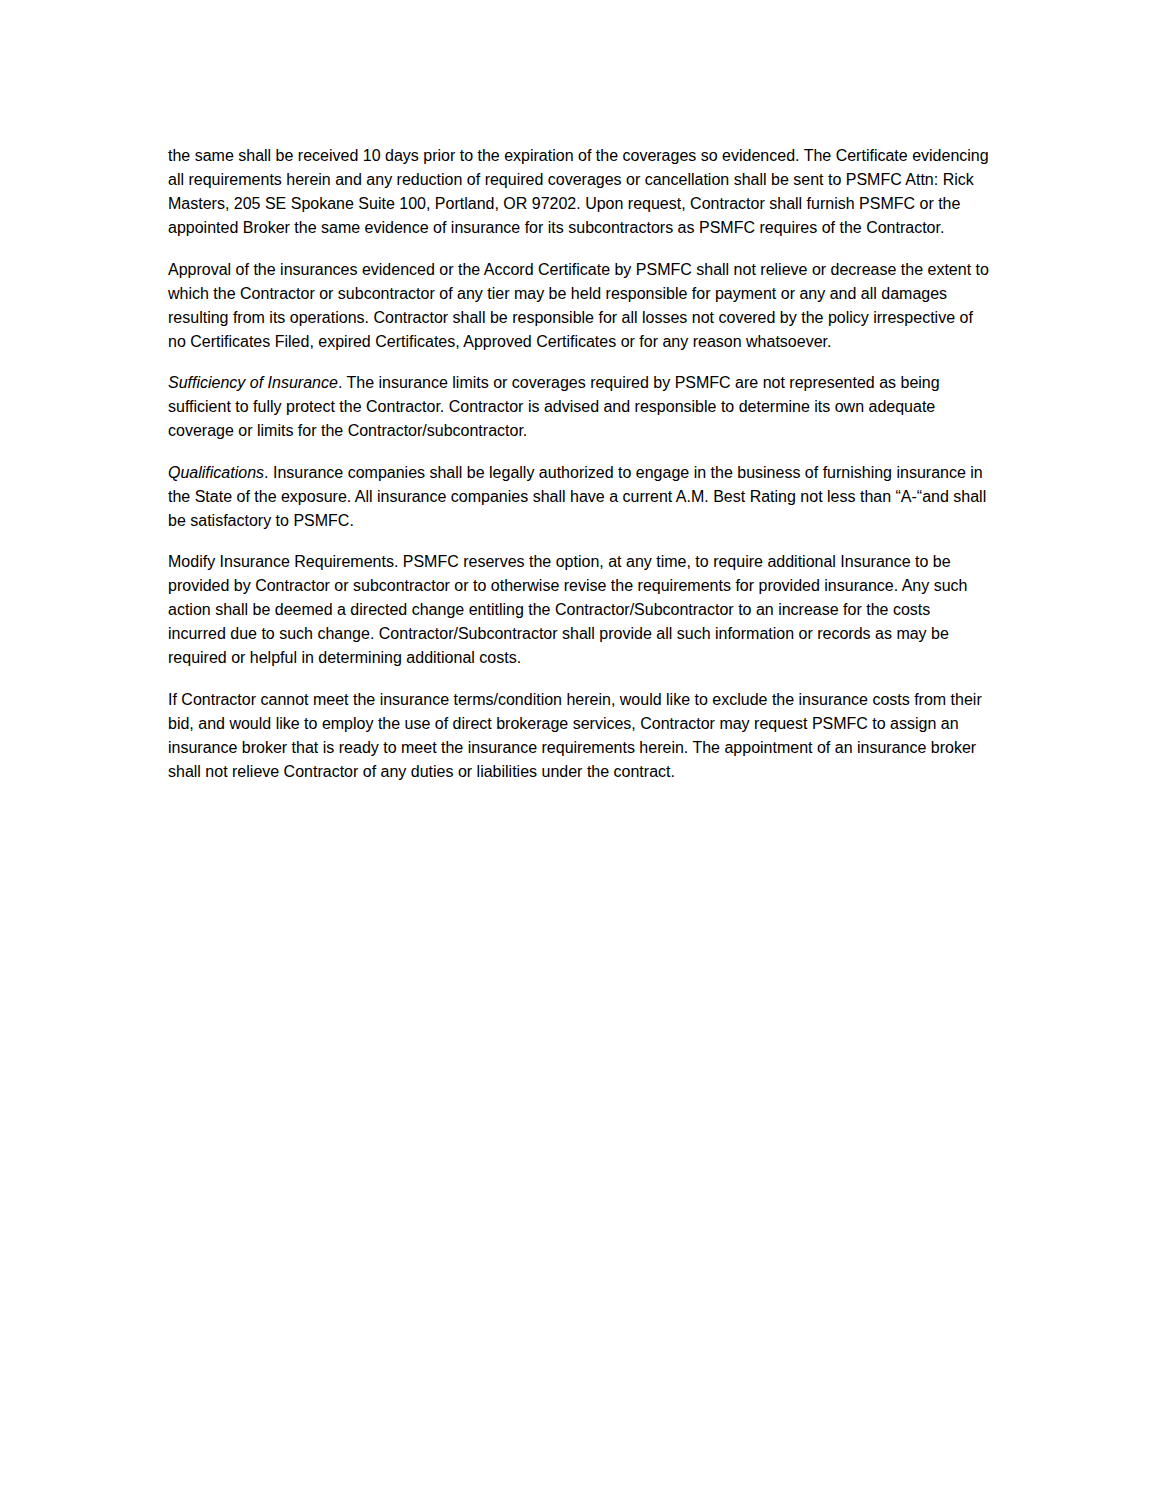the same shall be received 10 days prior to the expiration of the coverages so evidenced. The Certificate evidencing all requirements herein and any reduction of required coverages or cancellation shall be sent to PSMFC Attn: Rick Masters, 205 SE Spokane Suite 100, Portland, OR 97202. Upon request, Contractor shall furnish PSMFC or the appointed Broker the same evidence of insurance for its subcontractors as PSMFC requires of the Contractor.
Approval of the insurances evidenced or the Accord Certificate by PSMFC shall not relieve or decrease the extent to which the Contractor or subcontractor of any tier may be held responsible for payment or any and all damages resulting from its operations. Contractor shall be responsible for all losses not covered by the policy irrespective of no Certificates Filed, expired Certificates, Approved Certificates or for any reason whatsoever.
Sufficiency of Insurance. The insurance limits or coverages required by PSMFC are not represented as being sufficient to fully protect the Contractor. Contractor is advised and responsible to determine its own adequate coverage or limits for the Contractor/subcontractor.
Qualifications. Insurance companies shall be legally authorized to engage in the business of furnishing insurance in the State of the exposure. All insurance companies shall have a current A.M. Best Rating not less than “A-“and shall be satisfactory to PSMFC.
Modify Insurance Requirements. PSMFC reserves the option, at any time, to require additional Insurance to be provided by Contractor or subcontractor or to otherwise revise the requirements for provided insurance. Any such action shall be deemed a directed change entitling the Contractor/Subcontractor to an increase for the costs incurred due to such change. Contractor/Subcontractor shall provide all such information or records as may be required or helpful in determining additional costs.
If Contractor cannot meet the insurance terms/condition herein, would like to exclude the insurance costs from their bid, and would like to employ the use of direct brokerage services, Contractor may request PSMFC to assign an insurance broker that is ready to meet the insurance requirements herein. The appointment of an insurance broker shall not relieve Contractor of any duties or liabilities under the contract.